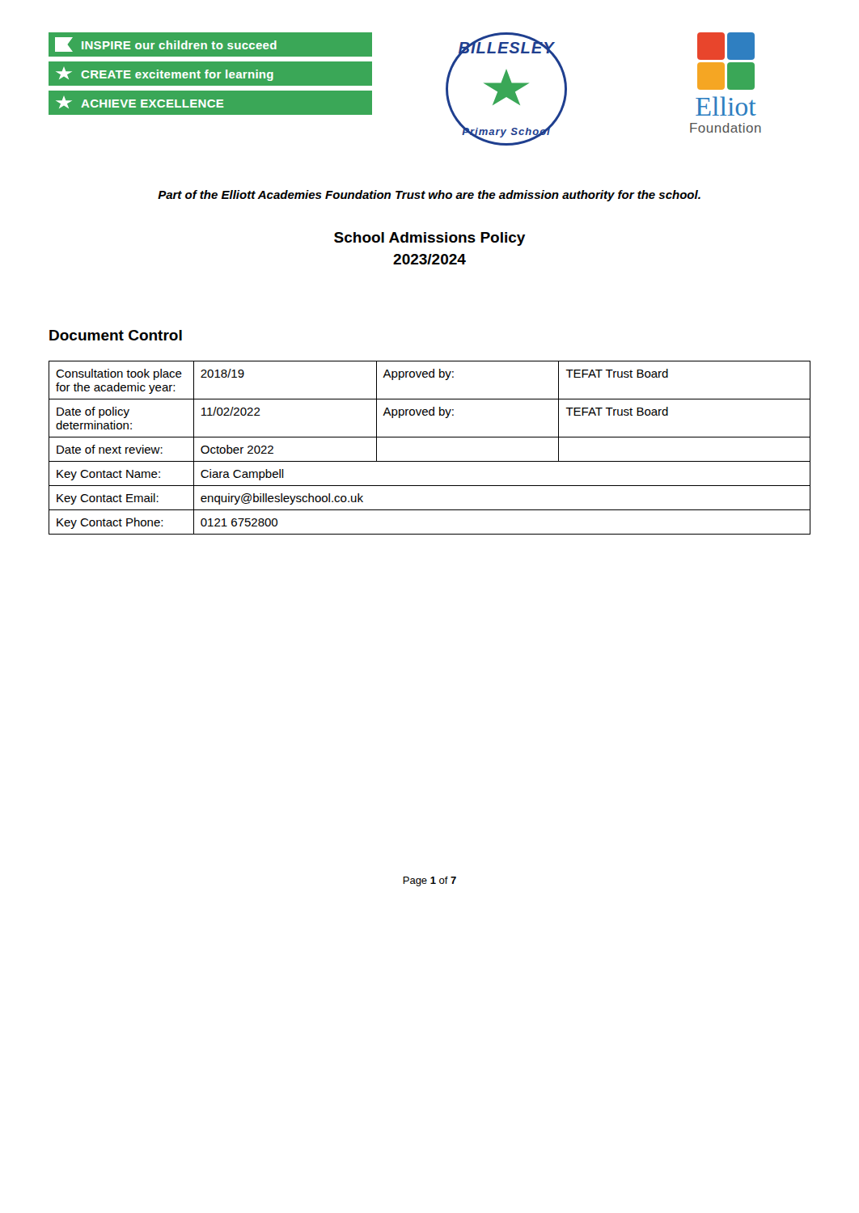INSPIRE our children to succeed
CREATE excitement for learning
ACHIEVE EXCELLENCE
BILLESLEY
Primary School
Elliot
Foundation
Part of the Elliott Academies Foundation Trust who are the admission authority for the school.
School Admissions Policy
2023/2024
Document Control
| Consultation took place for the academic year: | 2018/19 | Approved by: | TEFAT Trust Board |
| Date of policy determination: | 11/02/2022 | Approved by: | TEFAT Trust Board |
| Date of next review: | October 2022 | | |
| Key Contact Name: | Ciara Campbell |
| Key Contact Email: | enquiry@billesleyschool.co.uk |
| Key Contact Phone: | 0121 6752800 |
Page 1 of 7